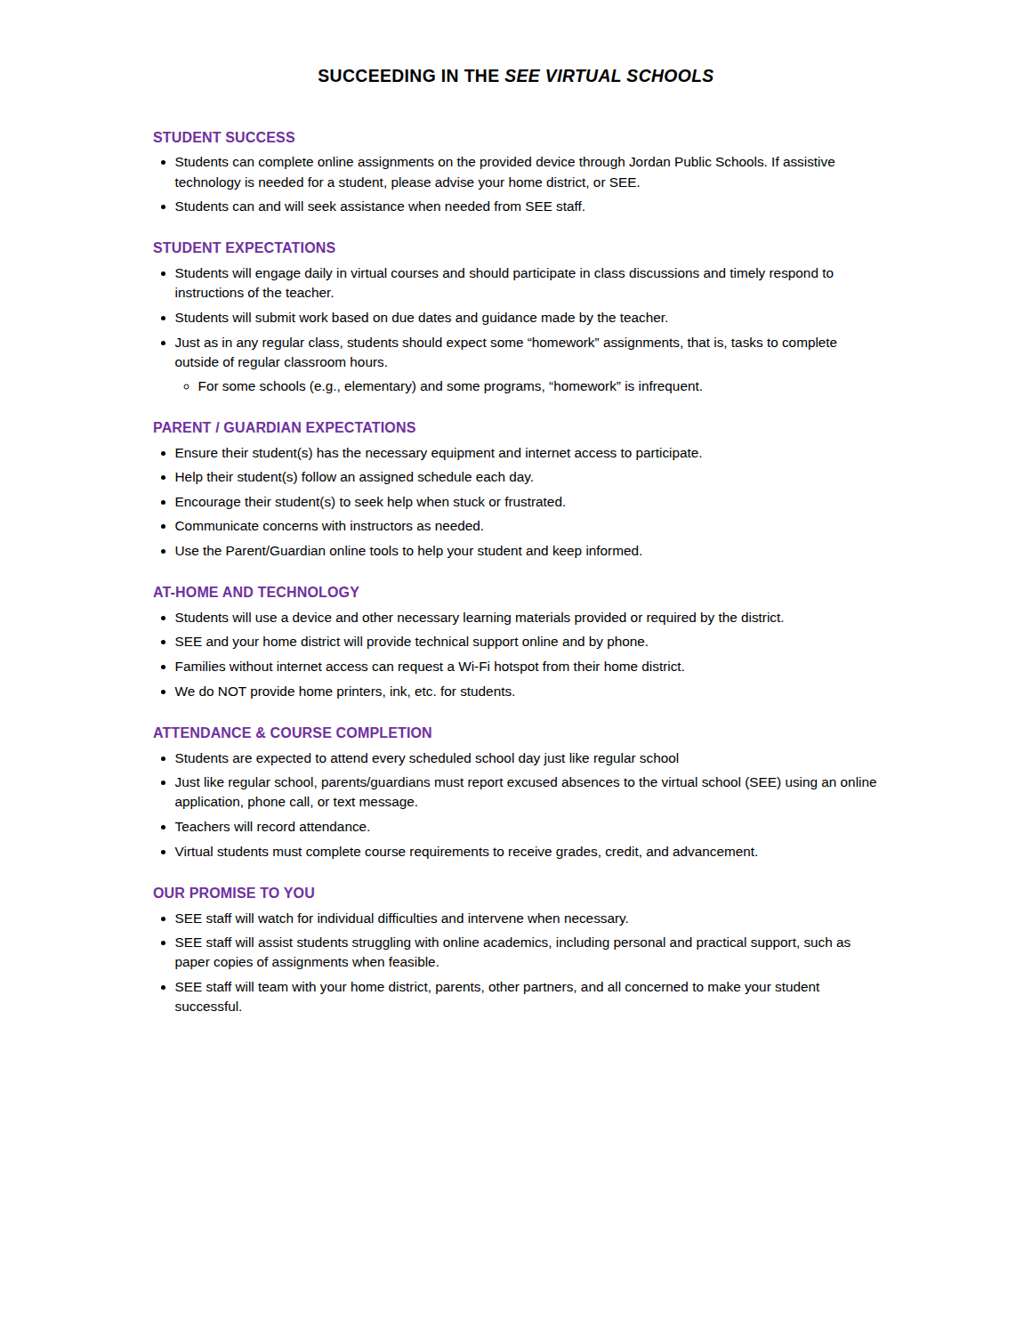SUCCEEDING IN THE SEE VIRTUAL SCHOOLS
STUDENT SUCCESS
Students can complete online assignments on the provided device through Jordan Public Schools. If assistive technology is needed for a student, please advise your home district, or SEE.
Students can and will seek assistance when needed from SEE staff.
STUDENT EXPECTATIONS
Students will engage daily in virtual courses and should participate in class discussions and timely respond to instructions of the teacher.
Students will submit work based on due dates and guidance made by the teacher.
Just as in any regular class, students should expect some “homework” assignments, that is, tasks to complete outside of regular classroom hours.
For some schools (e.g., elementary) and some programs, “homework” is infrequent.
PARENT / GUARDIAN EXPECTATIONS
Ensure their student(s) has the necessary equipment and internet access to participate.
Help their student(s) follow an assigned schedule each day.
Encourage their student(s) to seek help when stuck or frustrated.
Communicate concerns with instructors as needed.
Use the Parent/Guardian online tools to help your student and keep informed.
AT-HOME AND TECHNOLOGY
Students will use a device and other necessary learning materials provided or required by the district.
SEE and your home district will provide technical support online and by phone.
Families without internet access can request a Wi-Fi hotspot from their home district.
We do NOT provide home printers, ink, etc. for students.
ATTENDANCE & COURSE COMPLETION
Students are expected to attend every scheduled school day just like regular school
Just like regular school, parents/guardians must report excused absences to the virtual school (SEE) using an online application, phone call, or text message.
Teachers will record attendance.
Virtual students must complete course requirements to receive grades, credit, and advancement.
OUR PROMISE TO YOU
SEE staff will watch for individual difficulties and intervene when necessary.
SEE staff will assist students struggling with online academics, including personal and practical support, such as paper copies of assignments when feasible.
SEE staff will team with your home district, parents, other partners, and all concerned to make your student successful.